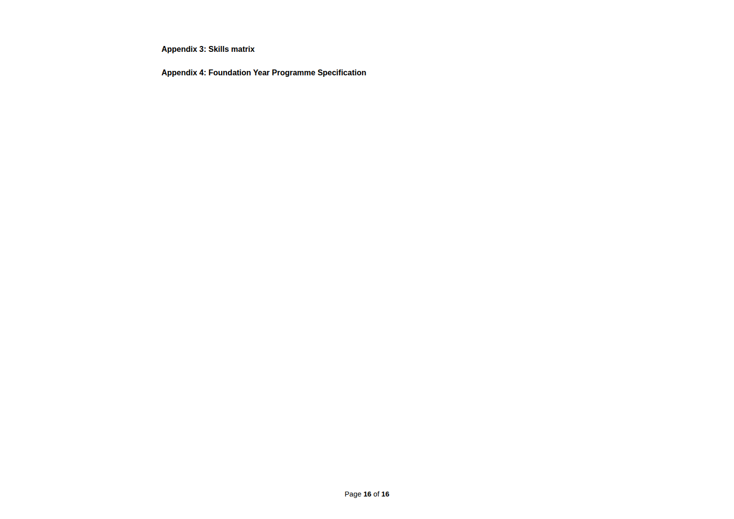Appendix 3: Skills matrix
Appendix 4: Foundation Year Programme Specification
Page 16 of 16